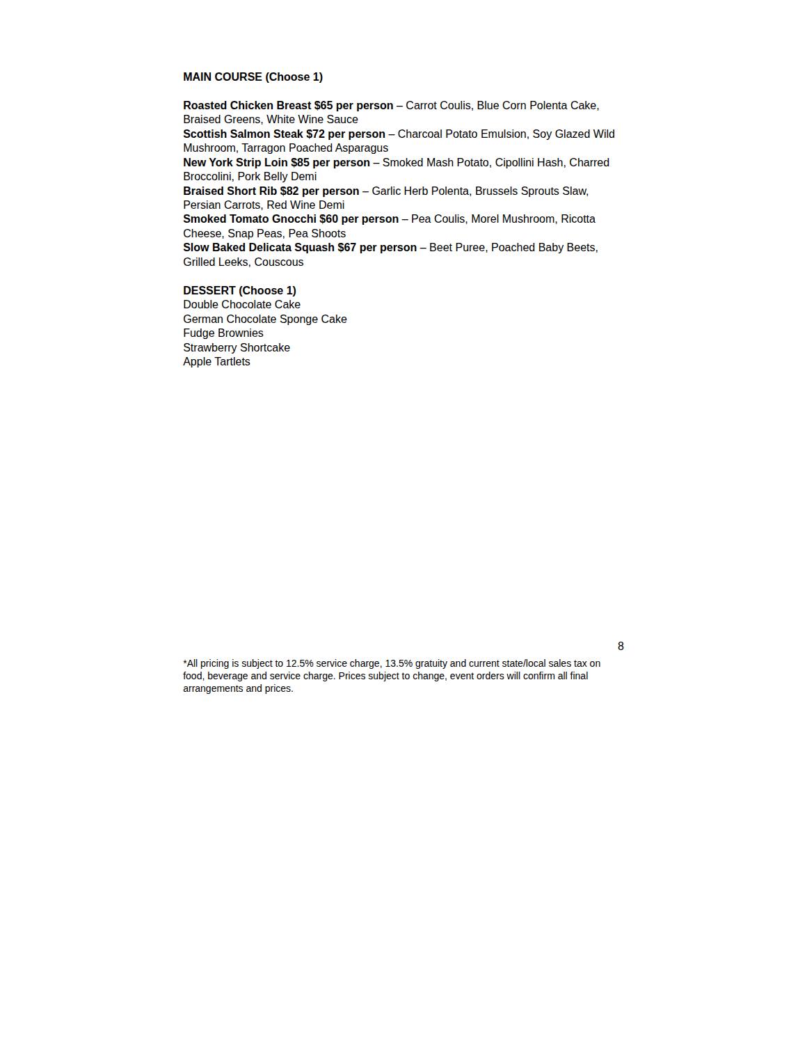MAIN COURSE (Choose 1)
Roasted Chicken Breast $65 per person – Carrot Coulis, Blue Corn Polenta Cake, Braised Greens, White Wine Sauce
Scottish Salmon Steak $72 per person – Charcoal Potato Emulsion, Soy Glazed Wild Mushroom, Tarragon Poached Asparagus
New York Strip Loin $85 per person – Smoked Mash Potato, Cipollini Hash, Charred Broccolini, Pork Belly Demi
Braised Short Rib $82 per person – Garlic Herb Polenta, Brussels Sprouts Slaw, Persian Carrots, Red Wine Demi
Smoked Tomato Gnocchi $60 per person – Pea Coulis, Morel Mushroom, Ricotta Cheese, Snap Peas, Pea Shoots
Slow Baked Delicata Squash $67 per person – Beet Puree, Poached Baby Beets, Grilled Leeks, Couscous
DESSERT (Choose 1)
Double Chocolate Cake
German Chocolate Sponge Cake
Fudge Brownies
Strawberry Shortcake
Apple Tartlets
8
*All pricing is subject to 12.5% service charge, 13.5% gratuity and current state/local sales tax on food, beverage and service charge. Prices subject to change, event orders will confirm all final arrangements and prices.